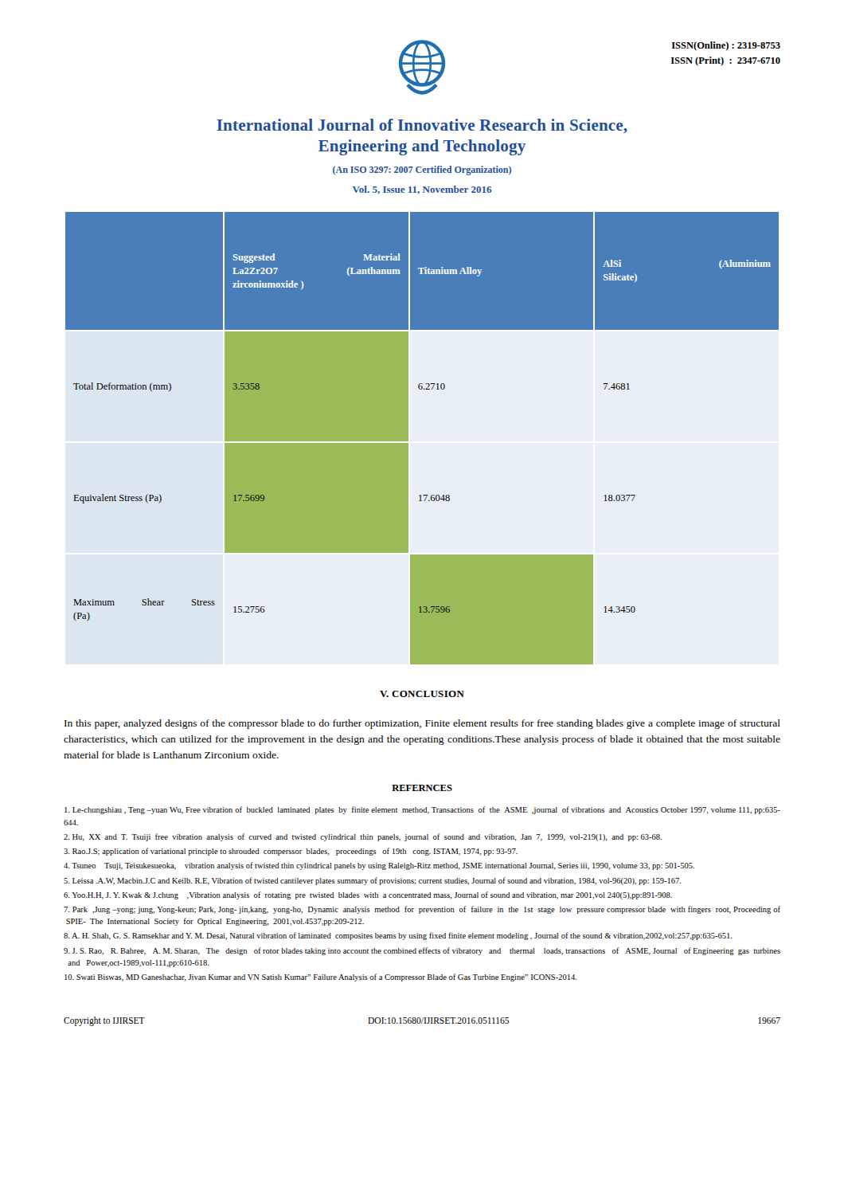ISSN(Online) : 2319-8753
ISSN (Print) : 2347-6710
International Journal of Innovative Research in Science,
Engineering and Technology
(An ISO 3297: 2007 Certified Organization)
Vol. 5, Issue 11, November 2016
| | Suggested Material La2Zr2O7 (Lanthanum zirconiumoxide ) | Titanium Alloy | AlSi (Aluminium Silicate) |
| --- | --- | --- | --- |
| Total Deformation (mm) | 3.5358 | 6.2710 | 7.4681 |
| Equivalent Stress (Pa) | 17.5699 | 17.6048 | 18.0377 |
| Maximum Shear Stress (Pa) | 15.2756 | 13.7596 | 14.3450 |
V. CONCLUSION
In this paper, analyzed designs of the compressor blade to do further optimization, Finite element results for free standing blades give a complete image of structural characteristics, which can utilized for the improvement in the design and the operating conditions.These analysis process of blade it obtained that the most suitable material for blade is Lanthanum Zirconium oxide.
REFERNCES
Le-chungshiau , Teng –yuan Wu, Free vibration of buckled laminated plates by finite element method, Transactions of the ASME ,journal of vibrations and Acoustics October 1997, volume 111, pp:635-644.
Hu, XX and T. Tsuiji free vibration analysis of curved and twisted cylindrical thin panels, journal of sound and vibration, Jan 7, 1999, vol-219(1), and pp: 63-68.
Rao.J.S; application of variational principle to shrouded comperssor blades, proceedings of 19th cong. ISTAM, 1974, pp: 93-97.
Tsuneo Tsuji, Teisukesueoka, vibration analysis of twisted thin cylindrical panels by using Raleigh-Ritz method, JSME international Journal, Series iii, 1990, volume 33, pp: 501-505.
Leissa .A.W, Macbin.J.C and Keilb. R.E, Vibration of twisted cantilever plates summary of provisions; current studies, Journal of sound and vibration, 1984, vol-96(20), pp: 159-167.
Yoo.H.H, J. Y. Kwak & J.chung ,Vibration analysis of rotating pre twisted blades with a concentrated mass, Journal of sound and vibration, mar 2001,vol 240(5),pp:891-908.
Park ,Jung –yong; jung, Yong-keun; Park, Jong- jin,kang, yong-ho, Dynamic analysis method for prevention of failure in the 1st stage low pressure compressor blade with fingers root, Proceeding of SPIE- The International Society for Optical Engineering, 2001,vol.4537,pp:209-212.
A. H. Shah, G. S. Ramsekhar and Y. M. Desai, Natural vibration of laminated composites beams by using fixed finite element modeling , Journal of the sound & vibration,2002,vol:257,pp:635-651.
J. S. Rao, R. Bahree, A. M. Sharan, The design of rotor blades taking into account the combined effects of vibratory and thermal loads, transactions of ASME, Journal of Engineering gas turbines and Power,oct-1989,vol-111,pp:610-618.
Swati Biswas, MD Ganeshachar, Jivan Kumar and VN Satish Kumar” Failure Analysis of a Compressor Blade of Gas Turbine Engine” ICONS-2014.
Copyright to IJIRSET
DOI:10.15680/IJIRSET.2016.0511165
19667